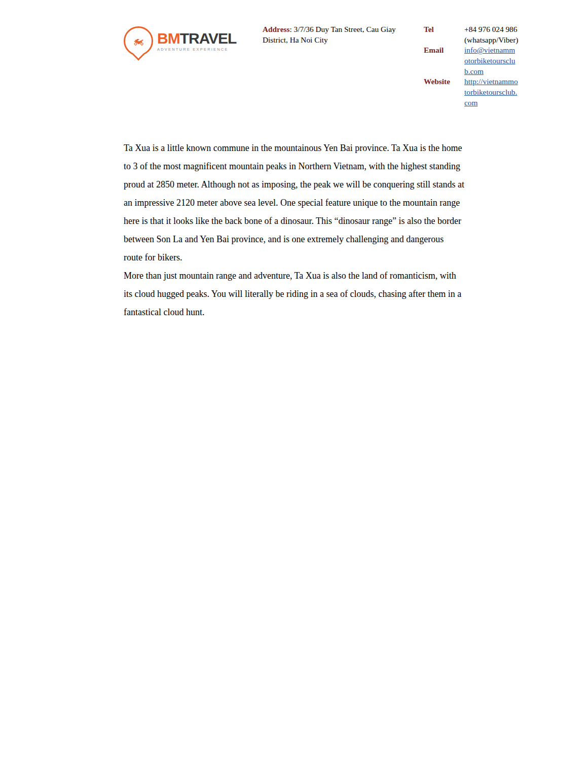🏍
BM TRAVEL
Adventure Experience
Address: 3/7/36 Duy Tan Street, Cau Giay District, Ha Noi City
Tel +84 976 024 986 (whatsapp/Viber)
Email info@vietnammotorbiketoursclub.com
Website http://vietnammotorbiketoursclub.com
Ta Xua is a little known commune in the mountainous Yen Bai province. Ta Xua is the home to 3 of the most magnificent mountain peaks in Northern Vietnam, with the highest standing proud at 2850 meter. Although not as imposing, the peak we will be conquering still stands at an impressive 2120 meter above sea level. One special feature unique to the mountain range here is that it looks like the back bone of a dinosaur. This “dinosaur range” is also the border between Son La and Yen Bai province, and is one extremely challenging and dangerous route for bikers.
More than just mountain range and adventure, Ta Xua is also the land of romanticism, with its cloud hugged peaks. You will literally be riding in a sea of clouds, chasing after them in a fantastical cloud hunt.